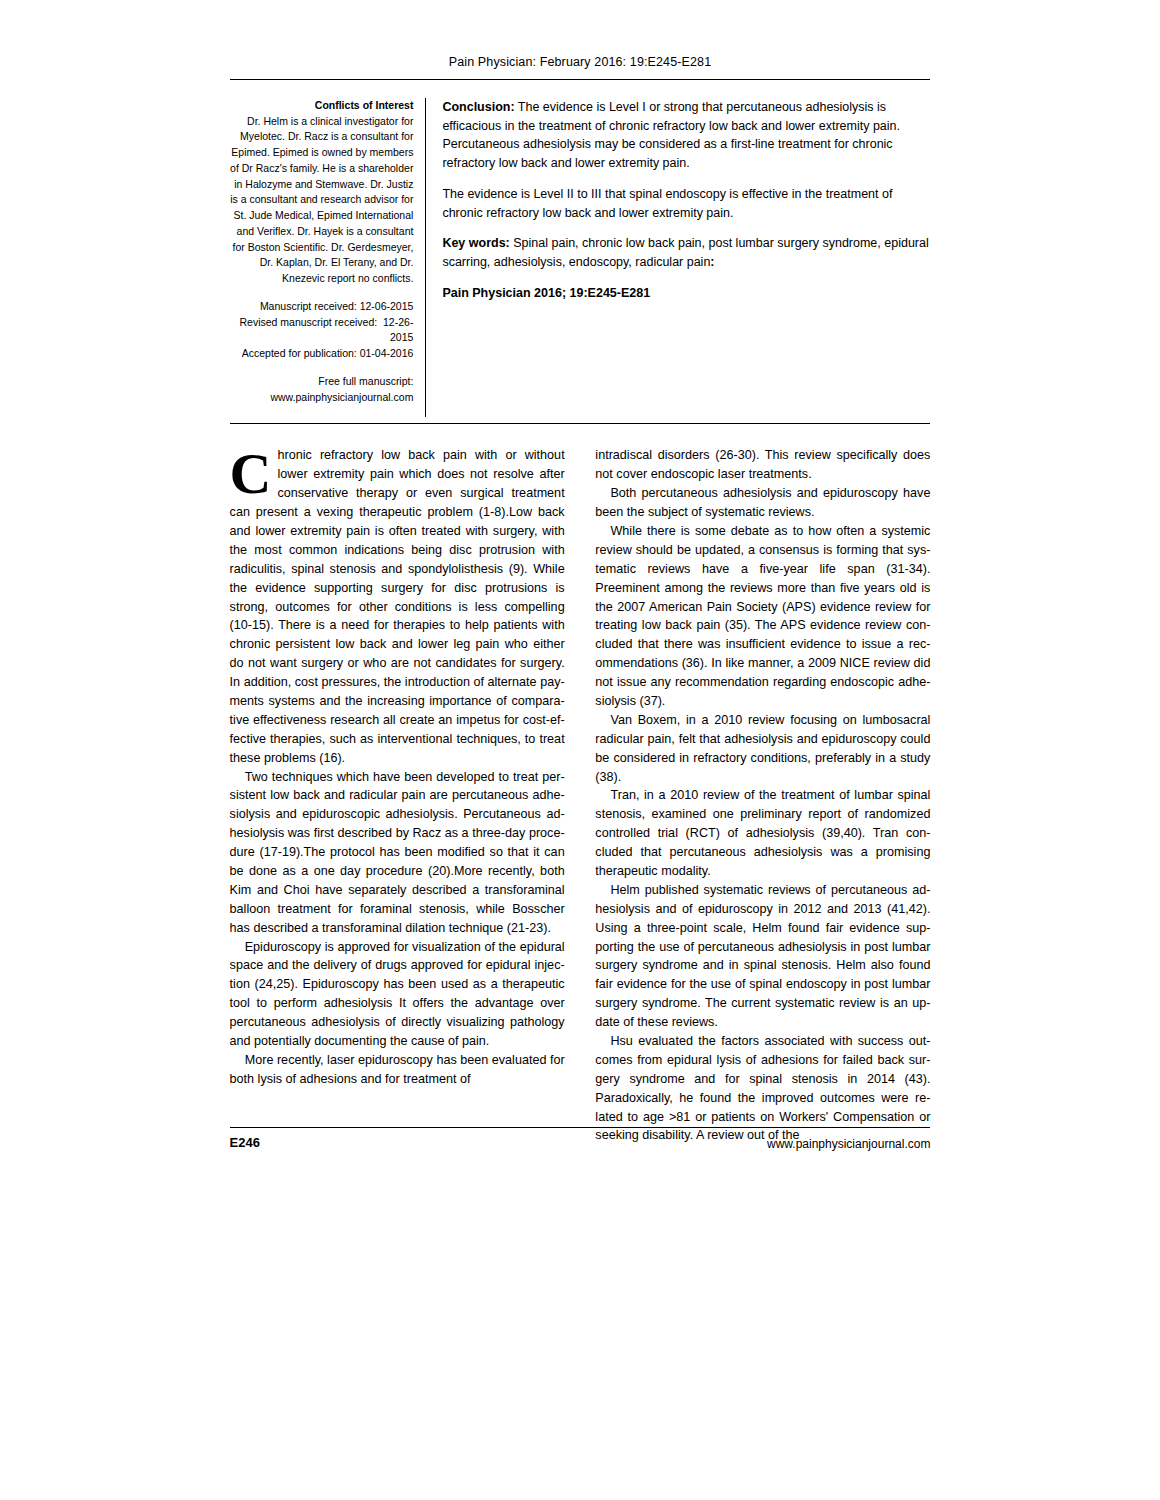Pain Physician: February 2016: 19:E245-E281
Conflicts of Interest
Dr. Helm is a clinical investigator for Myelotec. Dr. Racz is a consultant for Epimed. Epimed is owned by members of Dr Racz's family. He is a shareholder in Halozyme and Stemwave. Dr. Justiz is a consultant and research advisor for St. Jude Medical, Epimed International and Veriflex. Dr. Hayek is a consultant for Boston Scientific. Dr. Gerdesmeyer, Dr. Kaplan, Dr. El Terany, and Dr. Knezevic report no conflicts.
Manuscript received: 12-06-2015
Revised manuscript received: 12-26-2015
Accepted for publication: 01-04-2016
Free full manuscript:
www.painphysicianjournal.com
Conclusion: The evidence is Level I or strong that percutaneous adhesiolysis is efficacious in the treatment of chronic refractory low back and lower extremity pain. Percutaneous adhesiolysis may be considered as a first-line treatment for chronic refractory low back and lower extremity pain.
The evidence is Level II to III that spinal endoscopy is effective in the treatment of chronic refractory low back and lower extremity pain.
Key words: Spinal pain, chronic low back pain, post lumbar surgery syndrome, epidural scarring, adhesiolysis, endoscopy, radicular pain:
Pain Physician 2016; 19:E245-E281
Chronic refractory low back pain with or without lower extremity pain which does not resolve after conservative therapy or even surgical treatment can present a vexing therapeutic problem (1-8).Low back and lower extremity pain is often treated with surgery, with the most common indications being disc protrusion with radiculitis, spinal stenosis and spondylolisthesis (9). While the evidence supporting surgery for disc protrusions is strong, outcomes for other conditions is less compelling (10-15). There is a need for therapies to help patients with chronic persistent low back and lower leg pain who either do not want surgery or who are not candidates for surgery. In addition, cost pressures, the introduction of alternate payments systems and the increasing importance of comparative effectiveness research all create an impetus for cost-effective therapies, such as interventional techniques, to treat these problems (16).
Two techniques which have been developed to treat persistent low back and radicular pain are percutaneous adhesiolysis and epiduroscopic adhesiolysis. Percutaneous adhesiolysis was first described by Racz as a three-day procedure (17-19).The protocol has been modified so that it can be done as a one day procedure (20).More recently, both Kim and Choi have separately described a transforaminal balloon treatment for foraminal stenosis, while Bosscher has described a transforaminal dilation technique (21-23).
Epiduroscopy is approved for visualization of the epidural space and the delivery of drugs approved for epidural injection (24,25). Epiduroscopy has been used as a therapeutic tool to perform adhesiolysis It offers the advantage over percutaneous adhesiolysis of directly visualizing pathology and potentially documenting the cause of pain.
More recently, laser epiduroscopy has been evaluated for both lysis of adhesions and for treatment of
intradiscal disorders (26-30). This review specifically does not cover endoscopic laser treatments.
Both percutaneous adhesiolysis and epiduroscopy have been the subject of systematic reviews.
While there is some debate as to how often a systemic review should be updated, a consensus is forming that systematic reviews have a five-year life span (31-34). Preeminent among the reviews more than five years old is the 2007 American Pain Society (APS) evidence review for treating low back pain (35). The APS evidence review concluded that there was insufficient evidence to issue a recommendations (36). In like manner, a 2009 NICE review did not issue any recommendation regarding endoscopic adhesiolysis (37).
Van Boxem, in a 2010 review focusing on lumbosacral radicular pain, felt that adhesiolysis and epiduroscopy could be considered in refractory conditions, preferably in a study (38).
Tran, in a 2010 review of the treatment of lumbar spinal stenosis, examined one preliminary report of randomized controlled trial (RCT) of adhesiolysis (39,40). Tran concluded that percutaneous adhesiolysis was a promising therapeutic modality.
Helm published systematic reviews of percutaneous adhesiolysis and of epiduroscopy in 2012 and 2013 (41,42). Using a three-point scale, Helm found fair evidence supporting the use of percutaneous adhesiolysis in post lumbar surgery syndrome and in spinal stenosis. Helm also found fair evidence for the use of spinal endoscopy in post lumbar surgery syndrome. The current systematic review is an update of these reviews.
Hsu evaluated the factors associated with success outcomes from epidural lysis of adhesions for failed back surgery syndrome and for spinal stenosis in 2014 (43). Paradoxically, he found the improved outcomes were related to age >81 or patients on Workers' Compensation or seeking disability. A review out of the
E246
www.painphysicianjournal.com